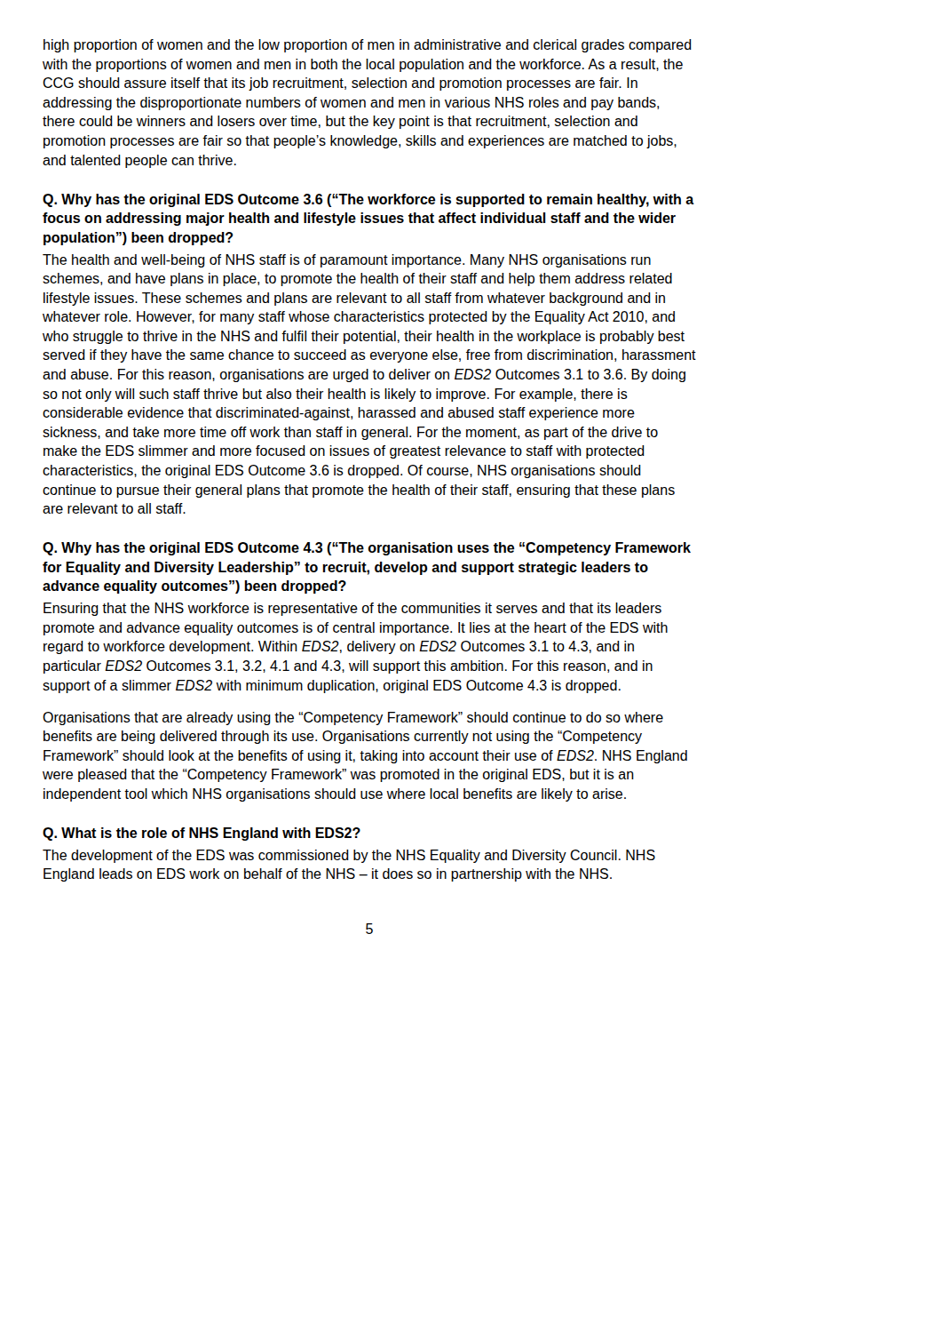high proportion of women and the low proportion of men in administrative and clerical grades compared with the proportions of women and men in both the local population and the workforce. As a result, the CCG should assure itself that its job recruitment, selection and promotion processes are fair. In addressing the disproportionate numbers of women and men in various NHS roles and pay bands, there could be winners and losers over time, but the key point is that recruitment, selection and promotion processes are fair so that people’s knowledge, skills and experiences are matched to jobs, and talented people can thrive.
Q. Why has the original EDS Outcome 3.6 (“The workforce is supported to remain healthy, with a focus on addressing major health and lifestyle issues that affect individual staff and the wider population”) been dropped?
The health and well-being of NHS staff is of paramount importance. Many NHS organisations run schemes, and have plans in place, to promote the health of their staff and help them address related lifestyle issues. These schemes and plans are relevant to all staff from whatever background and in whatever role. However, for many staff whose characteristics protected by the Equality Act 2010, and who struggle to thrive in the NHS and fulfil their potential, their health in the workplace is probably best served if they have the same chance to succeed as everyone else, free from discrimination, harassment and abuse. For this reason, organisations are urged to deliver on EDS2 Outcomes 3.1 to 3.6. By doing so not only will such staff thrive but also their health is likely to improve. For example, there is considerable evidence that discriminated-against, harassed and abused staff experience more sickness, and take more time off work than staff in general. For the moment, as part of the drive to make the EDS slimmer and more focused on issues of greatest relevance to staff with protected characteristics, the original EDS Outcome 3.6 is dropped. Of course, NHS organisations should continue to pursue their general plans that promote the health of their staff, ensuring that these plans are relevant to all staff.
Q. Why has the original EDS Outcome 4.3 (“The organisation uses the “Competency Framework for Equality and Diversity Leadership” to recruit, develop and support strategic leaders to advance equality outcomes”) been dropped?
Ensuring that the NHS workforce is representative of the communities it serves and that its leaders promote and advance equality outcomes is of central importance. It lies at the heart of the EDS with regard to workforce development. Within EDS2, delivery on EDS2 Outcomes 3.1 to 4.3, and in particular EDS2 Outcomes 3.1, 3.2, 4.1 and 4.3, will support this ambition. For this reason, and in support of a slimmer EDS2 with minimum duplication, original EDS Outcome 4.3 is dropped.
Organisations that are already using the “Competency Framework” should continue to do so where benefits are being delivered through its use. Organisations currently not using the “Competency Framework” should look at the benefits of using it, taking into account their use of EDS2. NHS England were pleased that the “Competency Framework” was promoted in the original EDS, but it is an independent tool which NHS organisations should use where local benefits are likely to arise.
Q. What is the role of NHS England with EDS2?
The development of the EDS was commissioned by the NHS Equality and Diversity Council. NHS England leads on EDS work on behalf of the NHS – it does so in partnership with the NHS.
5